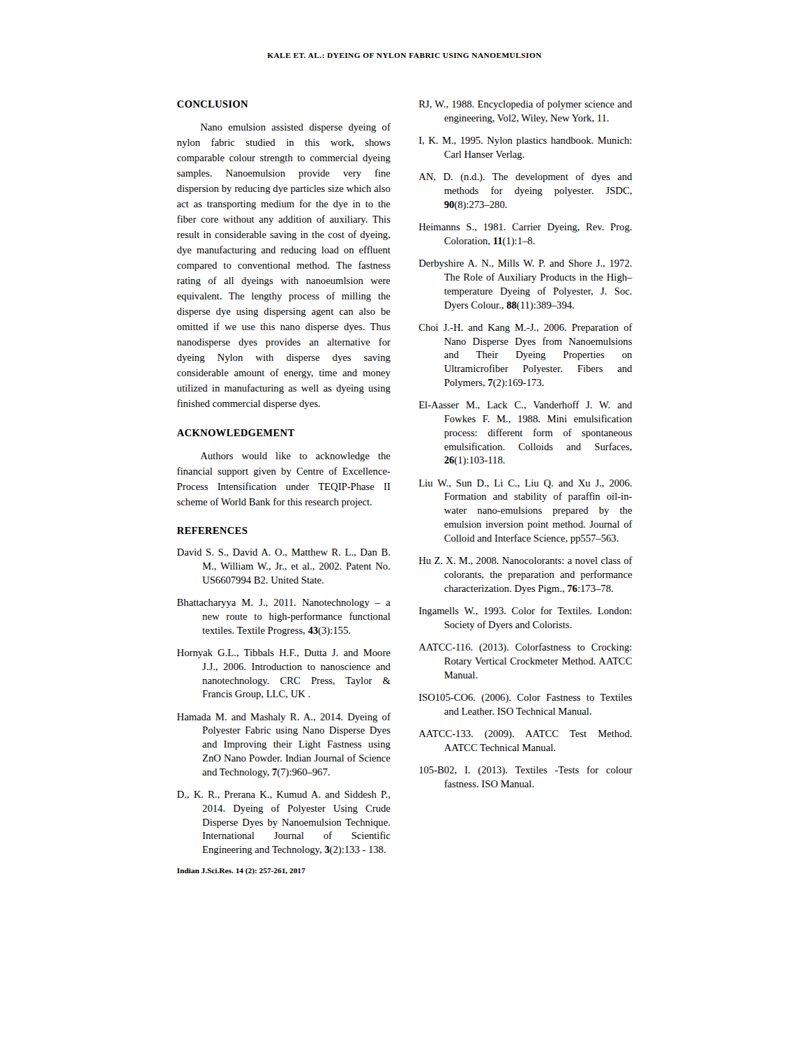KALE ET. AL.: DYEING OF NYLON FABRIC USING NANOEMULSION
CONCLUSION
Nano emulsion assisted disperse dyeing of nylon fabric studied in this work, shows comparable colour strength to commercial dyeing samples. Nanoemulsion provide very fine dispersion by reducing dye particles size which also act as transporting medium for the dye in to the fiber core without any addition of auxiliary. This result in considerable saving in the cost of dyeing, dye manufacturing and reducing load on effluent compared to conventional method. The fastness rating of all dyeings with nanoeumlsion were equivalent. The lengthy process of milling the disperse dye using dispersing agent can also be omitted if we use this nano disperse dyes. Thus nanodisperse dyes provides an alternative for dyeing Nylon with disperse dyes saving considerable amount of energy, time and money utilized in manufacturing as well as dyeing using finished commercial disperse dyes.
ACKNOWLEDGEMENT
Authors would like to acknowledge the financial support given by Centre of Excellence-Process Intensification under TEQIP-Phase II scheme of World Bank for this research project.
REFERENCES
David S. S., David A. O., Matthew R. L., Dan B. M., William W., Jr., et al., 2002. Patent No. US6607994 B2. United State.
Bhattacharyya M. J., 2011. Nanotechnology – a new route to high-performance functional textiles. Textile Progress, 43(3):155.
Hornyak G.L., Tibbals H.F., Dutta J. and Moore J.J., 2006. Introduction to nanoscience and nanotechnology. CRC Press, Taylor & Francis Group, LLC, UK .
Hamada M. and Mashaly R. A., 2014. Dyeing of Polyester Fabric using Nano Disperse Dyes and Improving their Light Fastness using ZnO Nano Powder. Indian Journal of Science and Technology, 7(7):960–967.
D., K. R., Prerana K., Kumud A. and Siddesh P., 2014. Dyeing of Polyester Using Crude Disperse Dyes by Nanoemulsion Technique. International Journal of Scientific Engineering and Technology, 3(2):133 - 138.
RJ, W., 1988. Encyclopedia of polymer science and engineering, Vol2, Wiley, New York, 11.
I, K. M., 1995. Nylon plastics handbook. Munich: Carl Hanser Verlag.
AN, D. (n.d.). The development of dyes and methods for dyeing polyester. JSDC, 90(8):273–280.
Heimanns S., 1981. Carrier Dyeing, Rev. Prog. Coloration, 11(1):1–8.
Derbyshire A. N., Mills W. P. and Shore J., 1972. The Role of Auxiliary Products in the High–temperature Dyeing of Polyester, J. Soc. Dyers Colour., 88(11):389–394.
Choi J.-H. and Kang M.-J., 2006. Preparation of Nano Disperse Dyes from Nanoemulsions and Their Dyeing Properties on Ultramicrofiber Polyester. Fibers and Polymers, 7(2):169-173.
El-Aasser M., Lack C., Vanderhoff J. W. and Fowkes F. M., 1988. Mini emulsification process: different form of spontaneous emulsification. Colloids and Surfaces, 26(1):103-118.
Liu W., Sun D., Li C., Liu Q. and Xu J., 2006. Formation and stability of paraffin oil-in-water nano-emulsions prepared by the emulsion inversion point method. Journal of Colloid and Interface Science, pp557–563.
Hu Z. X. M., 2008. Nanocolorants: a novel class of colorants, the preparation and performance characterization. Dyes Pigm., 76:173–78.
Ingamells W., 1993. Color for Textiles. London: Society of Dyers and Colorists.
AATCC-116. (2013). Colorfastness to Crocking: Rotary Vertical Crockmeter Method. AATCC Manual.
ISO105-CO6. (2006). Color Fastness to Textiles and Leather. ISO Technical Manual.
AATCC-133. (2009). AATCC Test Method. AATCC Technical Manual.
105-B02, I. (2013). Textiles -Tests for colour fastness. ISO Manual.
Indian J.Sci.Res. 14 (2): 257-261, 2017